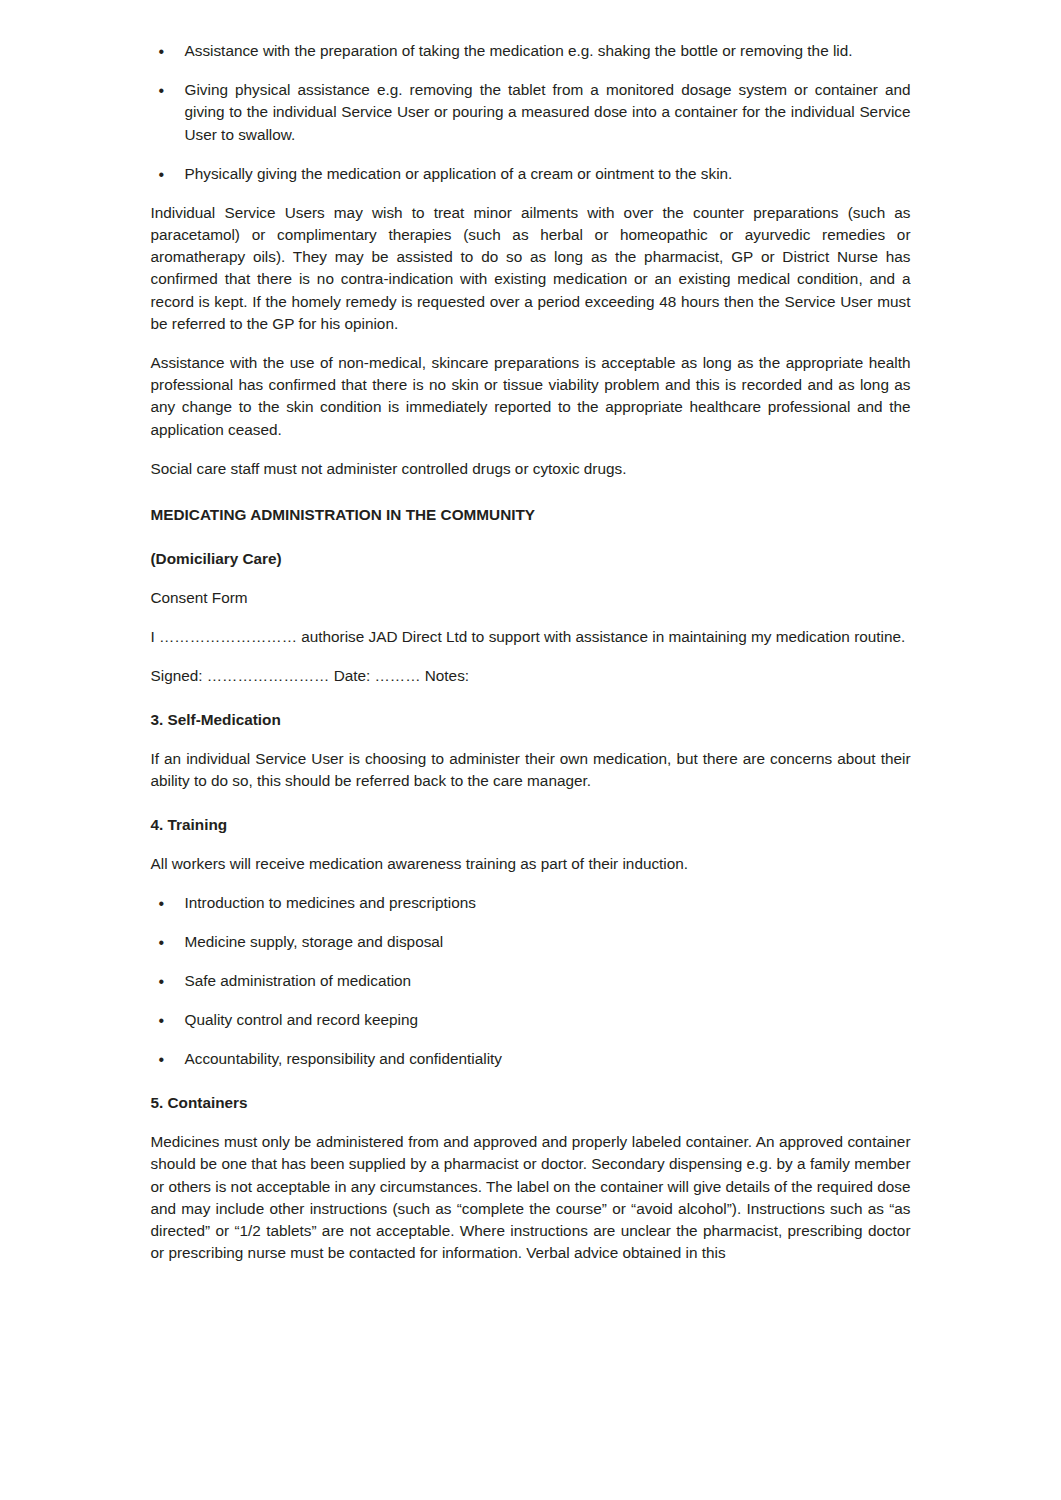Assistance with the preparation of taking the medication e.g. shaking the bottle or removing the lid.
Giving physical assistance e.g. removing the tablet from a monitored dosage system or container and giving to the individual Service User or pouring a measured dose into a container for the individual Service User to swallow.
Physically giving the medication or application of a cream or ointment to the skin.
Individual Service Users may wish to treat minor ailments with over the counter preparations (such as paracetamol) or complimentary therapies (such as herbal or homeopathic or ayurvedic remedies or aromatherapy oils). They may be assisted to do so as long as the pharmacist, GP or District Nurse has confirmed that there is no contra-indication with existing medication or an existing medical condition, and a record is kept. If the homely remedy is requested over a period exceeding 48 hours then the Service User must be referred to the GP for his opinion.
Assistance with the use of non-medical, skincare preparations is acceptable as long as the appropriate health professional has confirmed that there is no skin or tissue viability problem and this is recorded and as long as any change to the skin condition is immediately reported to the appropriate healthcare professional and the application ceased.
Social care staff must not administer controlled drugs or cytoxic drugs.
MEDICATING ADMINISTRATION IN THE COMMUNITY
(Domiciliary Care)
Consent Form
I ……………………… authorise JAD Direct Ltd to support with assistance in maintaining my medication routine.
Signed: …………………… Date: ……… Notes:
3. Self-Medication
If an individual Service User is choosing to administer their own medication, but there are concerns about their ability to do so, this should be referred back to the care manager.
4. Training
All workers will receive medication awareness training as part of their induction.
Introduction to medicines and prescriptions
Medicine supply, storage and disposal
Safe administration of medication
Quality control and record keeping
Accountability, responsibility and confidentiality
5. Containers
Medicines must only be administered from and approved and properly labeled container. An approved container should be one that has been supplied by a pharmacist or doctor. Secondary dispensing e.g. by a family member or others is not acceptable in any circumstances. The label on the container will give details of the required dose and may include other instructions (such as “complete the course” or “avoid alcohol”). Instructions such as “as directed” or “1/2 tablets” are not acceptable. Where instructions are unclear the pharmacist, prescribing doctor or prescribing nurse must be contacted for information. Verbal advice obtained in this